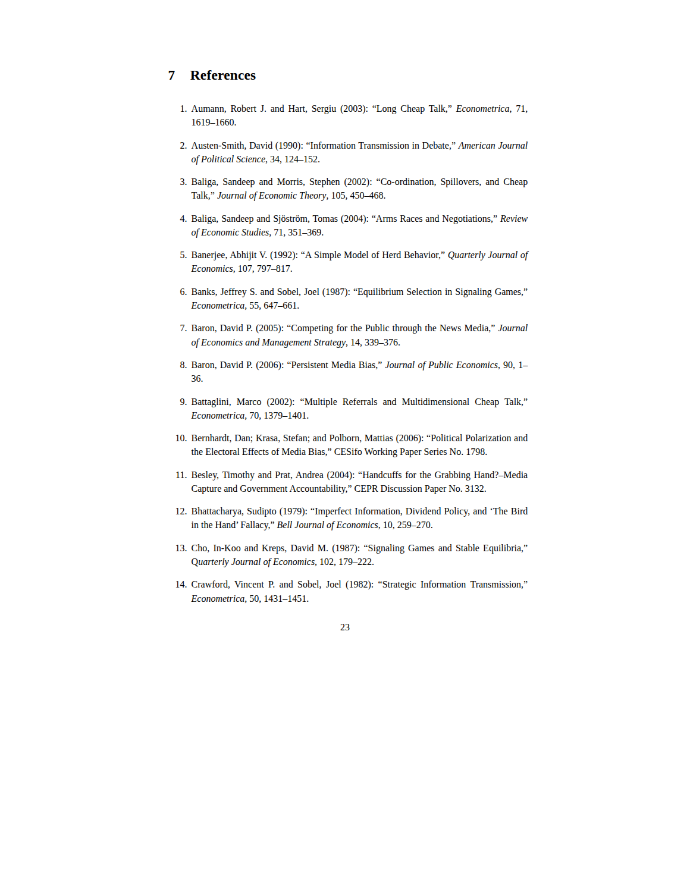7 References
Aumann, Robert J. and Hart, Sergiu (2003): “Long Cheap Talk,” Econometrica, 71, 1619–1660.
Austen-Smith, David (1990): “Information Transmission in Debate,” American Journal of Political Science, 34, 124–152.
Baliga, Sandeep and Morris, Stephen (2002): “Co-ordination, Spillovers, and Cheap Talk,” Journal of Economic Theory, 105, 450–468.
Baliga, Sandeep and Sjöström, Tomas (2004): “Arms Races and Negotiations,” Review of Economic Studies, 71, 351–369.
Banerjee, Abhijit V. (1992): “A Simple Model of Herd Behavior,” Quarterly Journal of Economics, 107, 797–817.
Banks, Jeffrey S. and Sobel, Joel (1987): “Equilibrium Selection in Signaling Games,” Econometrica, 55, 647–661.
Baron, David P. (2005): “Competing for the Public through the News Media,” Journal of Economics and Management Strategy, 14, 339–376.
Baron, David P. (2006): “Persistent Media Bias,” Journal of Public Economics, 90, 1–36.
Battaglini, Marco (2002): “Multiple Referrals and Multidimensional Cheap Talk,” Econometrica, 70, 1379–1401.
Bernhardt, Dan; Krasa, Stefan; and Polborn, Mattias (2006): “Political Polarization and the Electoral Effects of Media Bias,” CESifo Working Paper Series No. 1798.
Besley, Timothy and Prat, Andrea (2004): “Handcuffs for the Grabbing Hand?–Media Capture and Government Accountability,” CEPR Discussion Paper No. 3132.
Bhattacharya, Sudipto (1979): “Imperfect Information, Dividend Policy, and ‘The Bird in the Hand’ Fallacy,” Bell Journal of Economics, 10, 259–270.
Cho, In-Koo and Kreps, David M. (1987): “Signaling Games and Stable Equilibria,” Quarterly Journal of Economics, 102, 179–222.
Crawford, Vincent P. and Sobel, Joel (1982): “Strategic Information Transmission,” Econometrica, 50, 1431–1451.
23